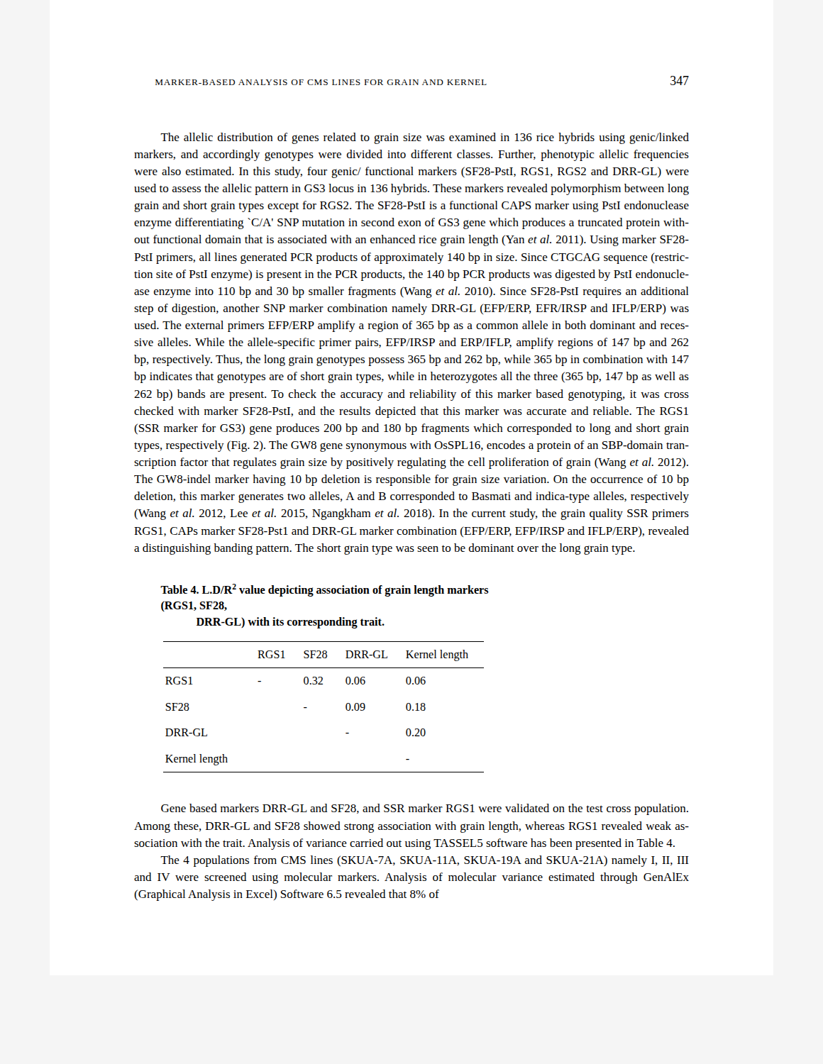Marker-based analysis of CMS lines for grain and kernel
347
The allelic distribution of genes related to grain size was examined in 136 rice hybrids using genic/linked markers, and accordingly genotypes were divided into different classes. Further, phenotypic allelic frequencies were also estimated. In this study, four genic/ functional markers (SF28-PstI, RGS1, RGS2 and DRR-GL) were used to assess the allelic pattern in GS3 locus in 136 hybrids. These markers revealed polymorphism between long grain and short grain types except for RGS2. The SF28-PstI is a functional CAPS marker using PstI endonuclease enzyme differentiating `C/A' SNP mutation in second exon of GS3 gene which produces a truncated protein without functional domain that is associated with an enhanced rice grain length (Yan et al. 2011). Using marker SF28-PstI primers, all lines generated PCR products of approximately 140 bp in size. Since CTGCAG sequence (restriction site of PstI enzyme) is present in the PCR products, the 140 bp PCR products was digested by PstI endonuclease enzyme into 110 bp and 30 bp smaller fragments (Wang et al. 2010). Since SF28-PstI requires an additional step of digestion, another SNP marker combination namely DRR-GL (EFP/ERP, EFR/IRSP and IFLP/ERP) was used. The external primers EFP/ERP amplify a region of 365 bp as a common allele in both dominant and recessive alleles. While the allele-specific primer pairs, EFP/IRSP and ERP/IFLP, amplify regions of 147 bp and 262 bp, respectively. Thus, the long grain genotypes possess 365 bp and 262 bp, while 365 bp in combination with 147 bp indicates that genotypes are of short grain types, while in heterozygotes all the three (365 bp, 147 bp as well as 262 bp) bands are present. To check the accuracy and reliability of this marker based genotyping, it was cross checked with marker SF28-PstI, and the results depicted that this marker was accurate and reliable. The RGS1 (SSR marker for GS3) gene produces 200 bp and 180 bp fragments which corresponded to long and short grain types, respectively (Fig. 2). The GW8 gene synonymous with OsSPL16, encodes a protein of an SBP-domain transcription factor that regulates grain size by positively regulating the cell proliferation of grain (Wang et al. 2012). The GW8-indel marker having 10 bp deletion is responsible for grain size variation. On the occurrence of 10 bp deletion, this marker generates two alleles, A and B corresponded to Basmati and indica-type alleles, respectively (Wang et al. 2012, Lee et al. 2015, Ngangkham et al. 2018). In the current study, the grain quality SSR primers RGS1, CAPs marker SF28-Pst1 and DRR-GL marker combination (EFP/ERP, EFP/IRSP and IFLP/ERP), revealed a distinguishing banding pattern. The short grain type was seen to be dominant over the long grain type.
Table 4. L.D/R2 value depicting association of grain length markers (RGS1, SF28,DRR-GL) with its corresponding trait.
| | RGS1 | SF28 | DRR-GL | Kernel length |
| --- | --- | --- | --- | --- |
| RGS1 | - | 0.32 | 0.06 | 0.06 |
| SF28 | | - | 0.09 | 0.18 |
| DRR-GL | | | - | 0.20 |
| Kernel length | | | | - |
Gene based markers DRR-GL and SF28, and SSR marker RGS1 were validated on the test cross population. Among these, DRR-GL and SF28 showed strong association with grain length, whereas RGS1 revealed weak association with the trait. Analysis of variance carried out using TASSEL5 software has been presented in Table 4.
The 4 populations from CMS lines (SKUA-7A, SKUA-11A, SKUA-19A and SKUA-21A) namely I, II, III and IV were screened using molecular markers. Analysis of molecular variance estimated through GenAlEx (Graphical Analysis in Excel) Software 6.5 revealed that 8% of